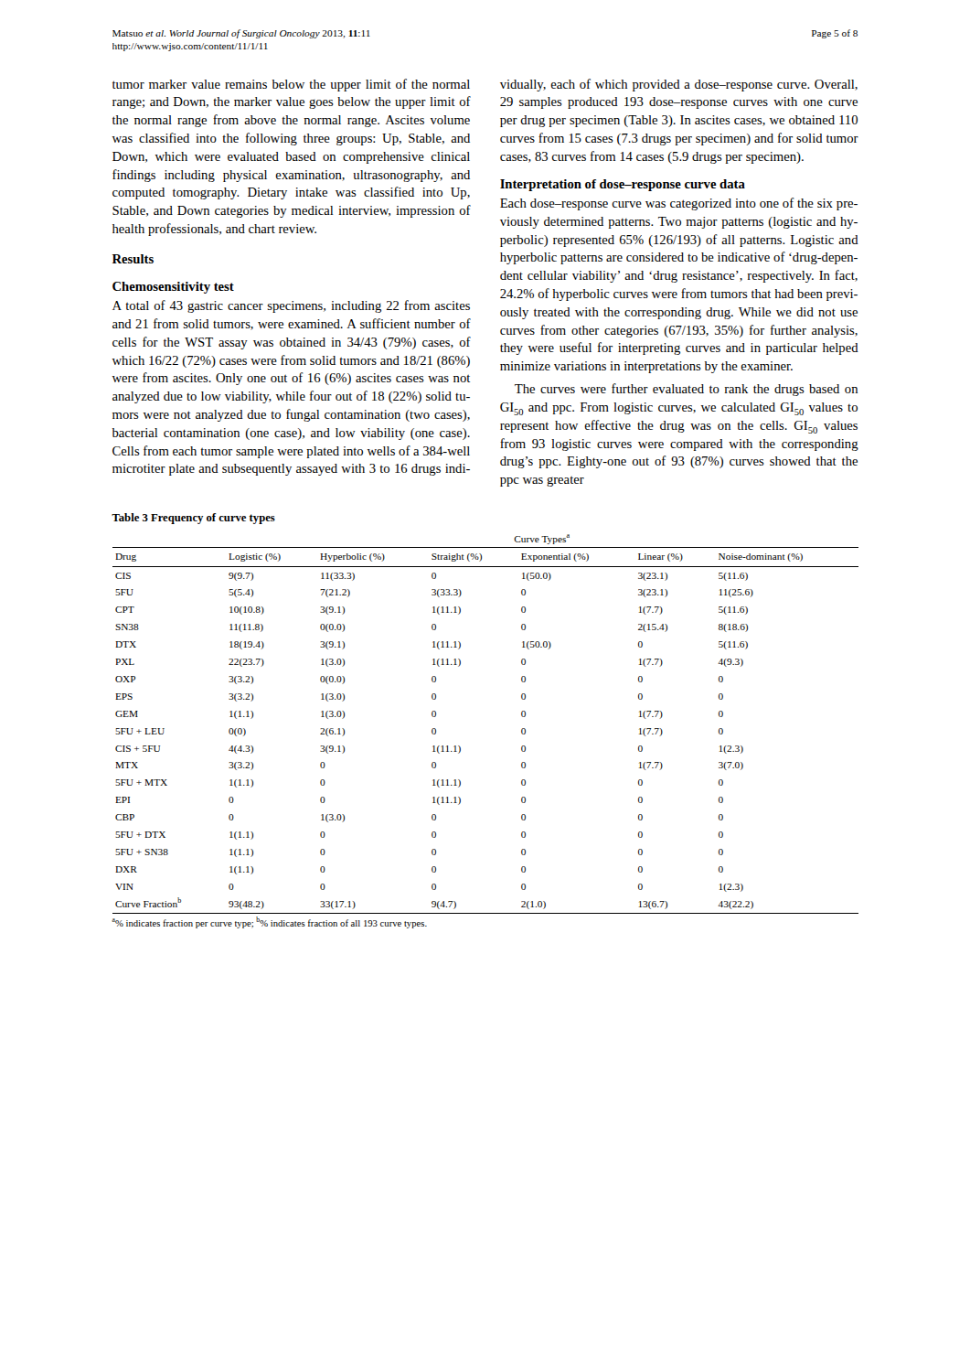Matsuo et al. World Journal of Surgical Oncology 2013, 11:11
http://www.wjso.com/content/11/1/11
Page 5 of 8
tumor marker value remains below the upper limit of the normal range; and Down, the marker value goes below the upper limit of the normal range from above the normal range. Ascites volume was classified into the following three groups: Up, Stable, and Down, which were evaluated based on comprehensive clinical findings including physical examination, ultrasonography, and computed tomography. Dietary intake was classified into Up, Stable, and Down categories by medical interview, impression of health professionals, and chart review.
Results
Chemosensitivity test
A total of 43 gastric cancer specimens, including 22 from ascites and 21 from solid tumors, were examined. A sufficient number of cells for the WST assay was obtained in 34/43 (79%) cases, of which 16/22 (72%) cases were from solid tumors and 18/21 (86%) were from ascites. Only one out of 16 (6%) ascites cases was not analyzed due to low viability, while four out of 18 (22%) solid tumors were not analyzed due to fungal contamination (two cases), bacterial contamination (one case), and low viability (one case). Cells from each tumor sample were plated into wells of a 384-well microtiter plate and subsequently assayed with 3 to 16 drugs individually, each of which provided a dose–response curve. Overall, 29 samples produced 193 dose–response curves with one curve per drug per specimen (Table 3). In ascites cases, we obtained 110 curves from 15 cases (7.3 drugs per specimen) and for solid tumor cases, 83 curves from 14 cases (5.9 drugs per specimen).
Interpretation of dose–response curve data
Each dose–response curve was categorized into one of the six previously determined patterns. Two major patterns (logistic and hyperbolic) represented 65% (126/193) of all patterns. Logistic and hyperbolic patterns are considered to be indicative of ‘drug-dependent cellular viability’ and ‘drug resistance’, respectively. In fact, 24.2% of hyperbolic curves were from tumors that had been previously treated with the corresponding drug. While we did not use curves from other categories (67/193, 35%) for further analysis, they were useful for interpreting curves and in particular helped minimize variations in interpretations by the examiner.
The curves were further evaluated to rank the drugs based on GI50 and ppc. From logistic curves, we calculated GI50 values to represent how effective the drug was on the cells. GI50 values from 93 logistic curves were compared with the corresponding drug’s ppc. Eighty-one out of 93 (87%) curves showed that the ppc was greater
Table 3 Frequency of curve types
| | Curve Types a |
| --- | --- |
| Drug | Logistic (%) | Hyperbolic (%) | Straight (%) | Exponential (%) | Linear (%) | Noise-dominant (%) |
| CIS | 9(9.7) | 11(33.3) | 0 | 1(50.0) | 3(23.1) | 5(11.6) |
| 5FU | 5(5.4) | 7(21.2) | 3(33.3) | 0 | 3(23.1) | 11(25.6) |
| CPT | 10(10.8) | 3(9.1) | 1(11.1) | 0 | 1(7.7) | 5(11.6) |
| SN38 | 11(11.8) | 0(0.0) | 0 | 0 | 2(15.4) | 8(18.6) |
| DTX | 18(19.4) | 3(9.1) | 1(11.1) | 1(50.0) | 0 | 5(11.6) |
| PXL | 22(23.7) | 1(3.0) | 1(11.1) | 0 | 1(7.7) | 4(9.3) |
| OXP | 3(3.2) | 0(0.0) | 0 | 0 | 0 | 0 |
| EPS | 3(3.2) | 1(3.0) | 0 | 0 | 0 | 0 |
| GEM | 1(1.1) | 1(3.0) | 0 | 0 | 1(7.7) | 0 |
| 5FU + LEU | 0(0) | 2(6.1) | 0 | 0 | 1(7.7) | 0 |
| CIS + 5FU | 4(4.3) | 3(9.1) | 1(11.1) | 0 | 0 | 1(2.3) |
| MTX | 3(3.2) | 0 | 0 | 0 | 1(7.7) | 3(7.0) |
| 5FU + MTX | 1(1.1) | 0 | 1(11.1) | 0 | 0 | 0 |
| EPI | 0 | 0 | 1(11.1) | 0 | 0 | 0 |
| CBP | 0 | 1(3.0) | 0 | 0 | 0 | 0 |
| 5FU + DTX | 1(1.1) | 0 | 0 | 0 | 0 | 0 |
| 5FU + SN38 | 1(1.1) | 0 | 0 | 0 | 0 | 0 |
| DXR | 1(1.1) | 0 | 0 | 0 | 0 | 0 |
| VIN | 0 | 0 | 0 | 0 | 0 | 1(2.3) |
| Curve Fraction b | 93(48.2) | 33(17.1) | 9(4.7) | 2(1.0) | 13(6.7) | 43(22.2) |
a% indicates fraction per curve type; b% indicates fraction of all 193 curve types.